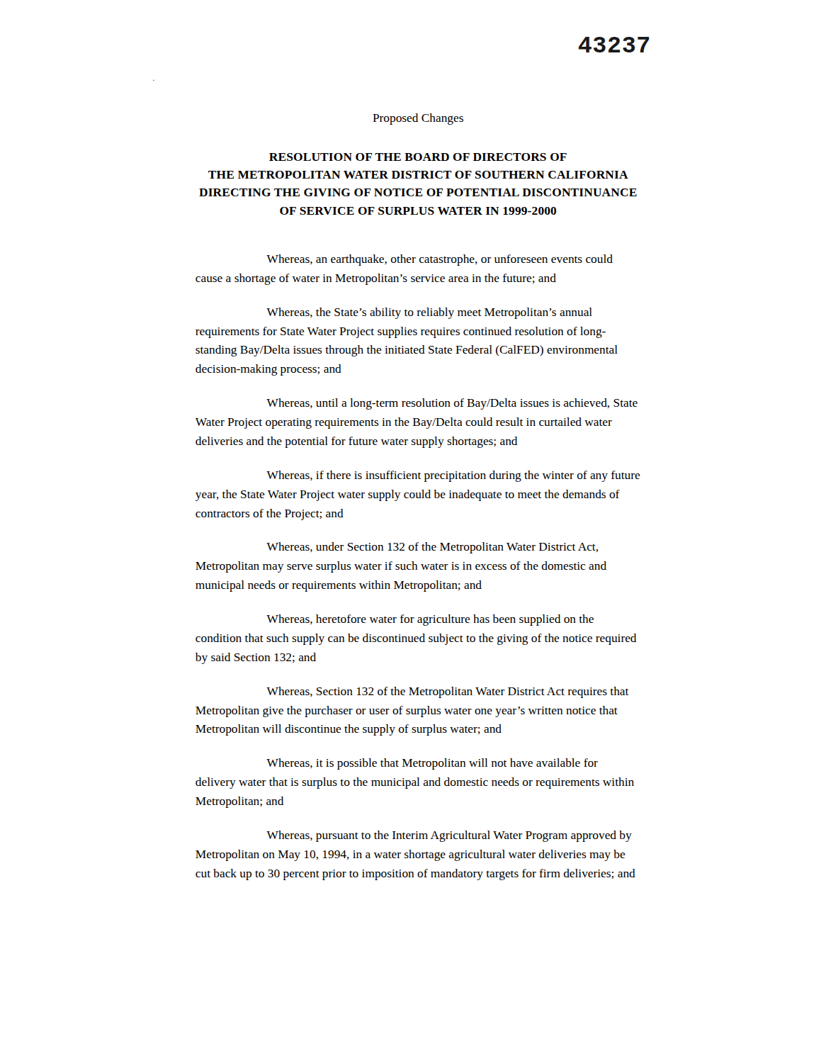43237
.
Proposed Changes
RESOLUTION OF THE BOARD OF DIRECTORS OF
THE METROPOLITAN WATER DISTRICT OF SOUTHERN CALIFORNIA
DIRECTING THE GIVING OF NOTICE OF POTENTIAL DISCONTINUANCE
OF SERVICE OF SURPLUS WATER IN 1999-2000
Whereas, an earthquake, other catastrophe, or unforeseen events could cause a shortage of water in Metropolitan’s service area in the future; and
Whereas, the State’s ability to reliably meet Metropolitan’s annual requirements for State Water Project supplies requires continued resolution of long-standing Bay/Delta issues through the initiated State Federal (CalFED) environmental decision-making process; and
Whereas, until a long-term resolution of Bay/Delta issues is achieved, State Water Project operating requirements in the Bay/Delta could result in curtailed water deliveries and the potential for future water supply shortages; and
Whereas, if there is insufficient precipitation during the winter of any future year, the State Water Project water supply could be inadequate to meet the demands of contractors of the Project; and
Whereas, under Section 132 of the Metropolitan Water District Act, Metropolitan may serve surplus water if such water is in excess of the domestic and municipal needs or requirements within Metropolitan; and
Whereas, heretofore water for agriculture has been supplied on the condition that such supply can be discontinued subject to the giving of the notice required by said Section 132; and
Whereas, Section 132 of the Metropolitan Water District Act requires that Metropolitan give the purchaser or user of surplus water one year’s written notice that Metropolitan will discontinue the supply of surplus water; and
Whereas, it is possible that Metropolitan will not have available for delivery water that is surplus to the municipal and domestic needs or requirements within Metropolitan; and
Whereas, pursuant to the Interim Agricultural Water Program approved by Metropolitan on May 10, 1994, in a water shortage agricultural water deliveries may be cut back up to 30 percent prior to imposition of mandatory targets for firm deliveries; and